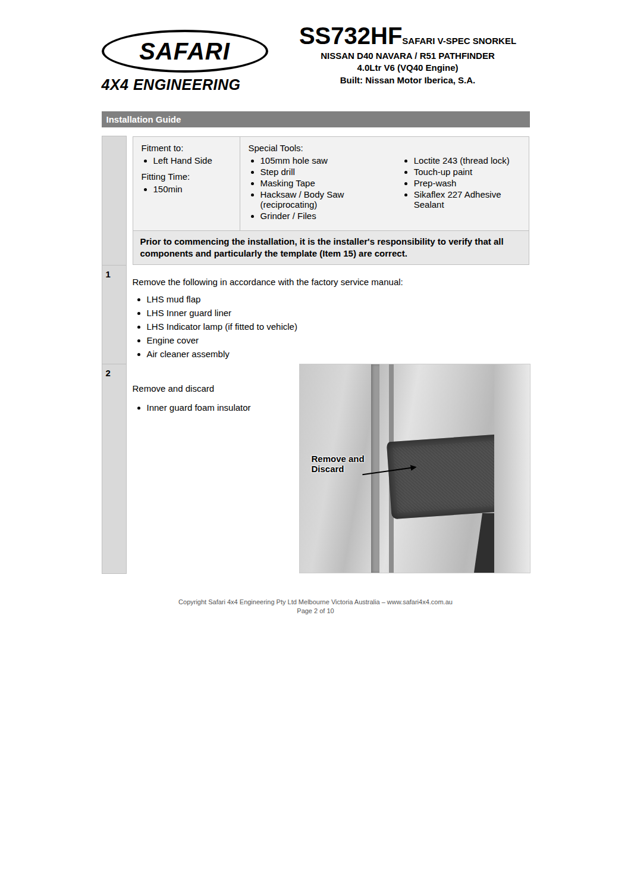SAFARI
4X4 ENGINEERING
SS732HFSAFARI V-SPEC SNORKEL
NISSAN D40 NAVARA / R51 PATHFINDER
4.0Ltr V6 (VQ40 Engine)
Built: Nissan Motor Iberica, S.A.
Installation Guide
| | Fitment to: Left Hand Side Fitting Time: 150min Special Tools: 105mm hole saw Step drill Masking Tape Hacksaw / Body Saw (reciprocating) Grinder / Files Loctite 243 (thread lock) Touch-up paint Prep-wash Sikaflex 227 Adhesive Sealant Prior to commencing the installation, it is the installer's responsibility to verify that all components and particularly the template (Item 15) are correct. |
| 1 | Remove the following in accordance with the factory service manual: LHS mud flap LHS Inner guard liner LHS Indicator lamp (if fitted to vehicle) Engine cover Air cleaner assembly |
| 2 | Remove and discard Inner guard foam insulator Remove and Discard |
Copyright Safari 4x4 Engineering Pty Ltd Melbourne Victoria Australia – www.safari4x4.com.au
Page 2 of 10